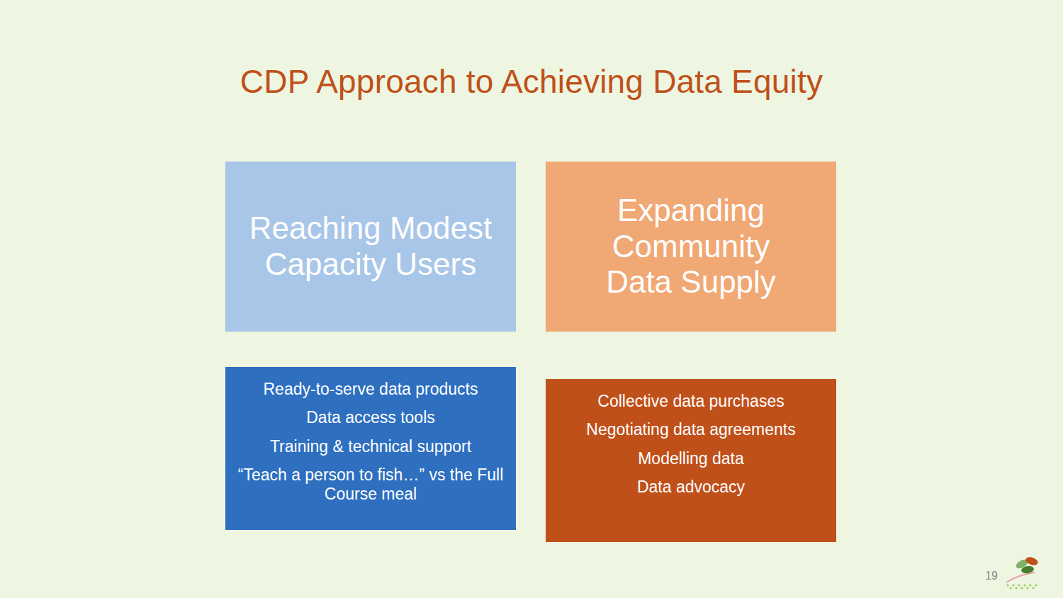CDP Approach to Achieving Data Equity
Reaching Modest
Capacity Users
Expanding Community
Data Supply
Ready-to-serve data products
Data access tools
Training & technical support
“Teach a person to fish…” vs the Full Course meal
Collective data purchases
Negotiating data agreements
Modelling data
Data advocacy
19